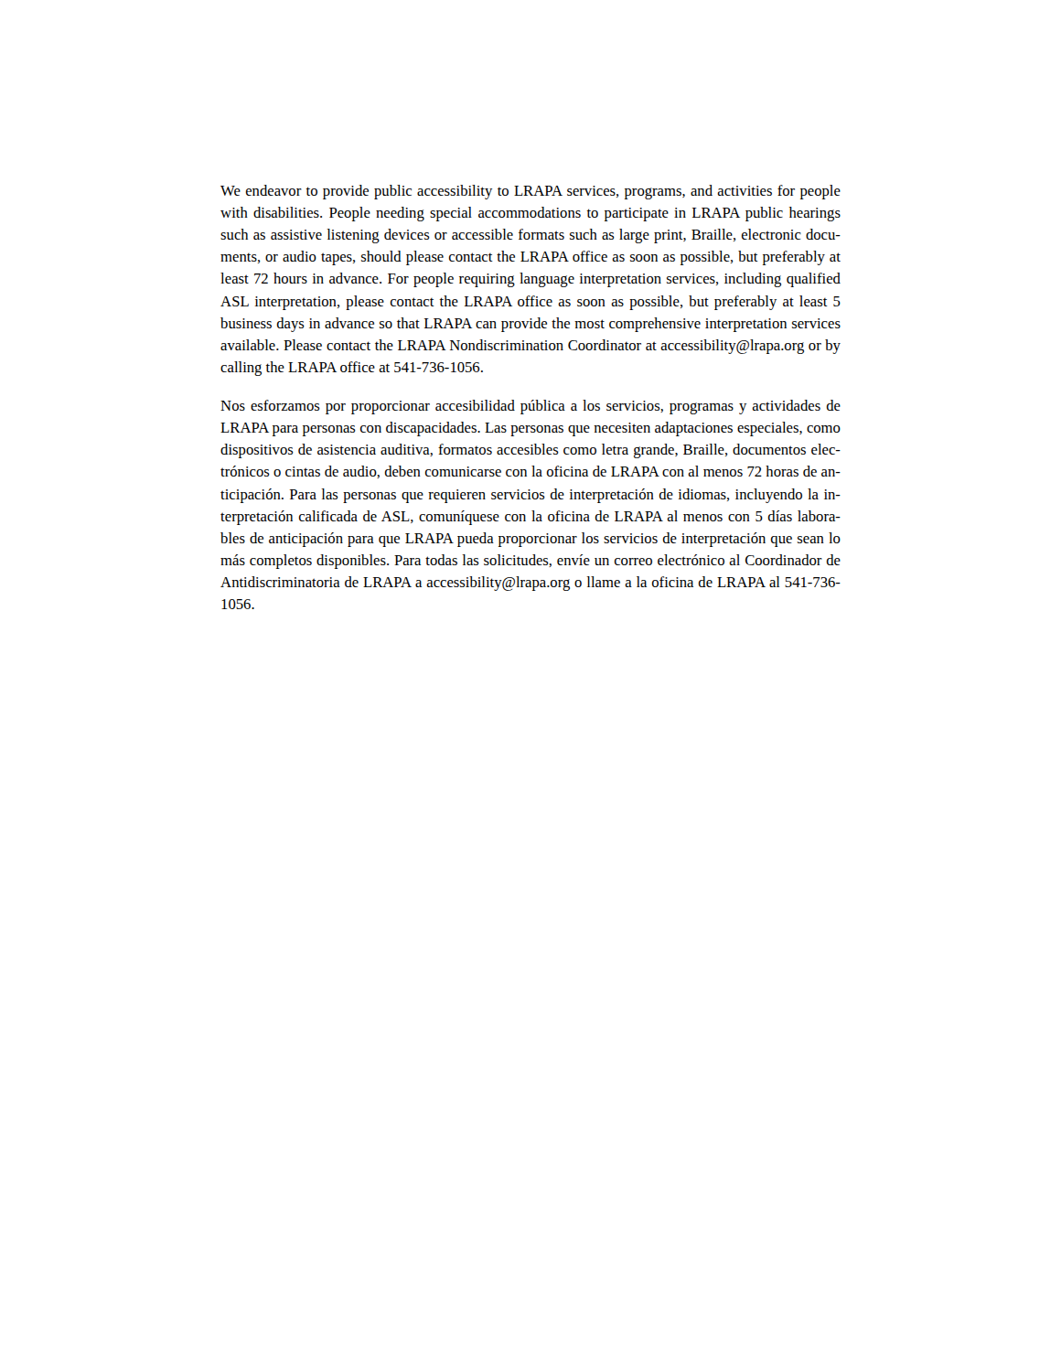We endeavor to provide public accessibility to LRAPA services, programs, and activities for people with disabilities. People needing special accommodations to participate in LRAPA public hearings such as assistive listening devices or accessible formats such as large print, Braille, electronic documents, or audio tapes, should please contact the LRAPA office as soon as possible, but preferably at least 72 hours in advance. For people requiring language interpretation services, including qualified ASL interpretation, please contact the LRAPA office as soon as possible, but preferably at least 5 business days in advance so that LRAPA can provide the most comprehensive interpretation services available. Please contact the LRAPA Nondiscrimination Coordinator at accessibility@lrapa.org or by calling the LRAPA office at 541-736-1056.
Nos esforzamos por proporcionar accesibilidad pública a los servicios, programas y actividades de LRAPA para personas con discapacidades. Las personas que necesiten adaptaciones especiales, como dispositivos de asistencia auditiva, formatos accesibles como letra grande, Braille, documentos electrónicos o cintas de audio, deben comunicarse con la oficina de LRAPA con al menos 72 horas de anticipación. Para las personas que requieren servicios de interpretación de idiomas, incluyendo la interpretación calificada de ASL, comuníquese con la oficina de LRAPA al menos con 5 días laborables de anticipación para que LRAPA pueda proporcionar los servicios de interpretación que sean lo más completos disponibles. Para todas las solicitudes, envíe un correo electrónico al Coordinador de Antidiscriminatoria de LRAPA a accessibility@lrapa.org o llame a la oficina de LRAPA al 541-736-1056.